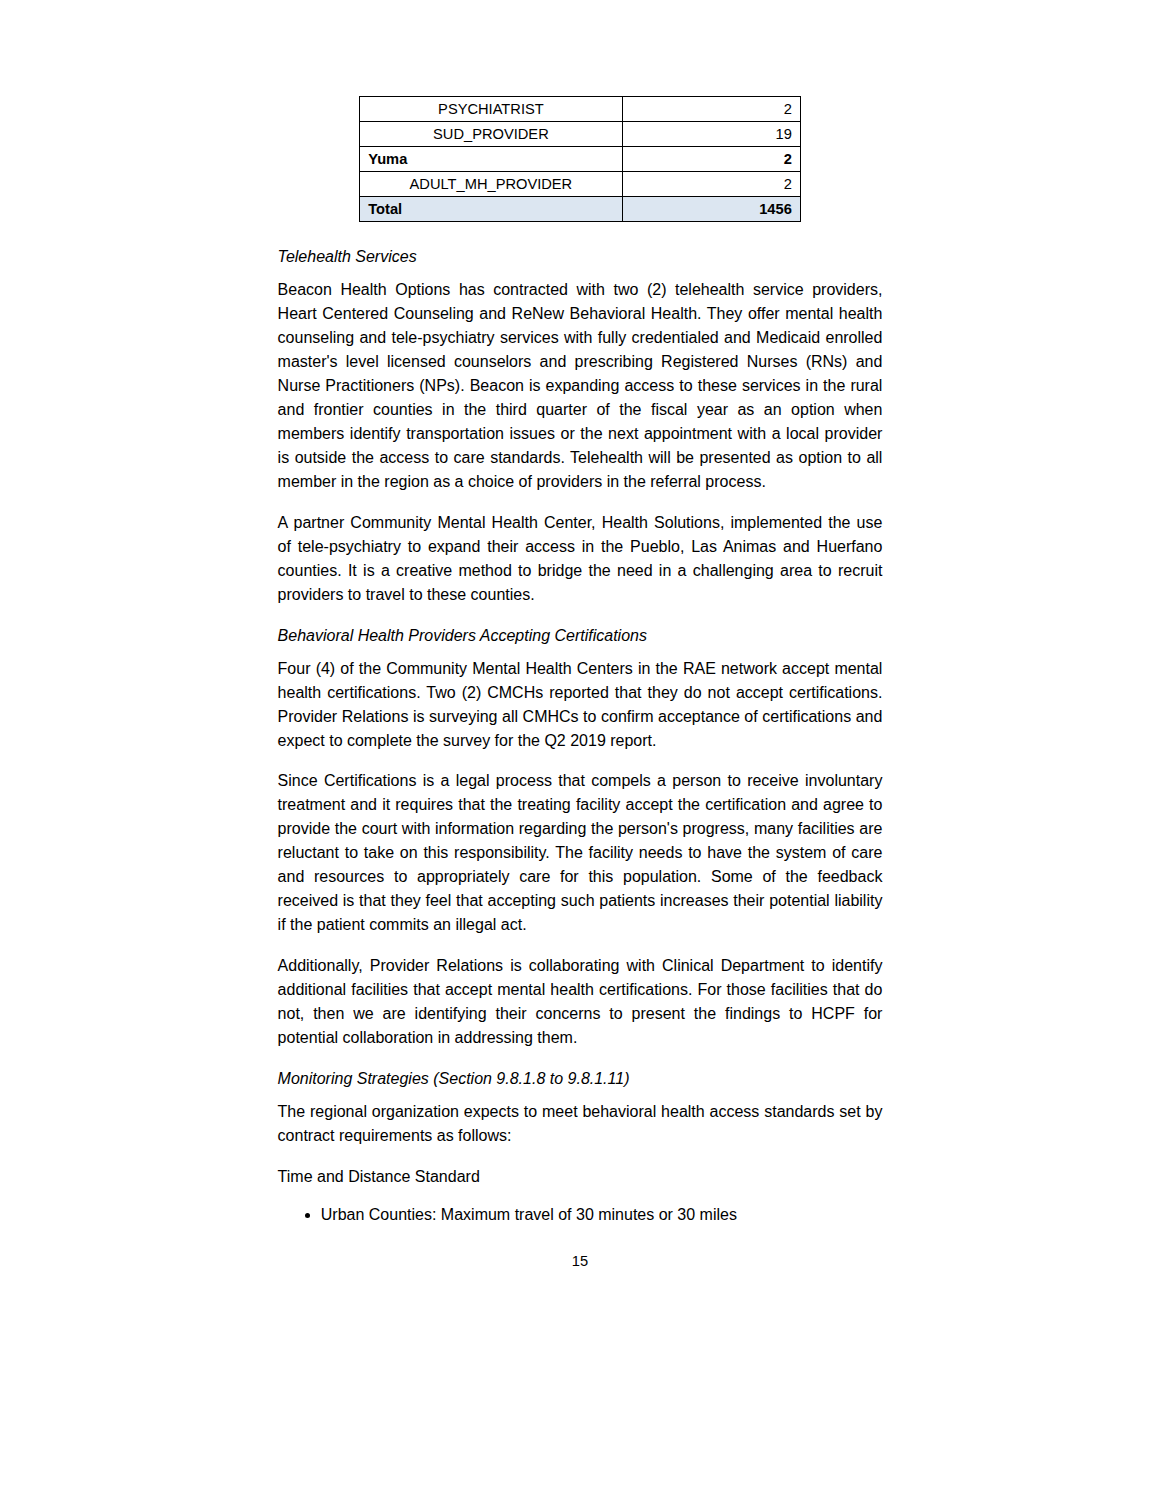| PSYCHIATRIST | 2 |
| SUD_PROVIDER | 19 |
| Yuma | 2 |
| ADULT_MH_PROVIDER | 2 |
| Total | 1456 |
Telehealth Services
Beacon Health Options has contracted with two (2) telehealth service providers, Heart Centered Counseling and ReNew Behavioral Health. They offer mental health counseling and tele-psychiatry services with fully credentialed and Medicaid enrolled master's level licensed counselors and prescribing Registered Nurses (RNs) and Nurse Practitioners (NPs). Beacon is expanding access to these services in the rural and frontier counties in the third quarter of the fiscal year as an option when members identify transportation issues or the next appointment with a local provider is outside the access to care standards. Telehealth will be presented as option to all member in the region as a choice of providers in the referral process.
A partner Community Mental Health Center, Health Solutions, implemented the use of tele-psychiatry to expand their access in the Pueblo, Las Animas and Huerfano counties. It is a creative method to bridge the need in a challenging area to recruit providers to travel to these counties.
Behavioral Health Providers Accepting Certifications
Four (4) of the Community Mental Health Centers in the RAE network accept mental health certifications. Two (2) CMCHs reported that they do not accept certifications. Provider Relations is surveying all CMHCs to confirm acceptance of certifications and expect to complete the survey for the Q2 2019 report.
Since Certifications is a legal process that compels a person to receive involuntary treatment and it requires that the treating facility accept the certification and agree to provide the court with information regarding the person's progress, many facilities are reluctant to take on this responsibility. The facility needs to have the system of care and resources to appropriately care for this population. Some of the feedback received is that they feel that accepting such patients increases their potential liability if the patient commits an illegal act.
Additionally, Provider Relations is collaborating with Clinical Department to identify additional facilities that accept mental health certifications. For those facilities that do not, then we are identifying their concerns to present the findings to HCPF for potential collaboration in addressing them.
Monitoring Strategies (Section 9.8.1.8 to 9.8.1.11)
The regional organization expects to meet behavioral health access standards set by contract requirements as follows:
Time and Distance Standard
Urban Counties: Maximum travel of 30 minutes or 30 miles
15